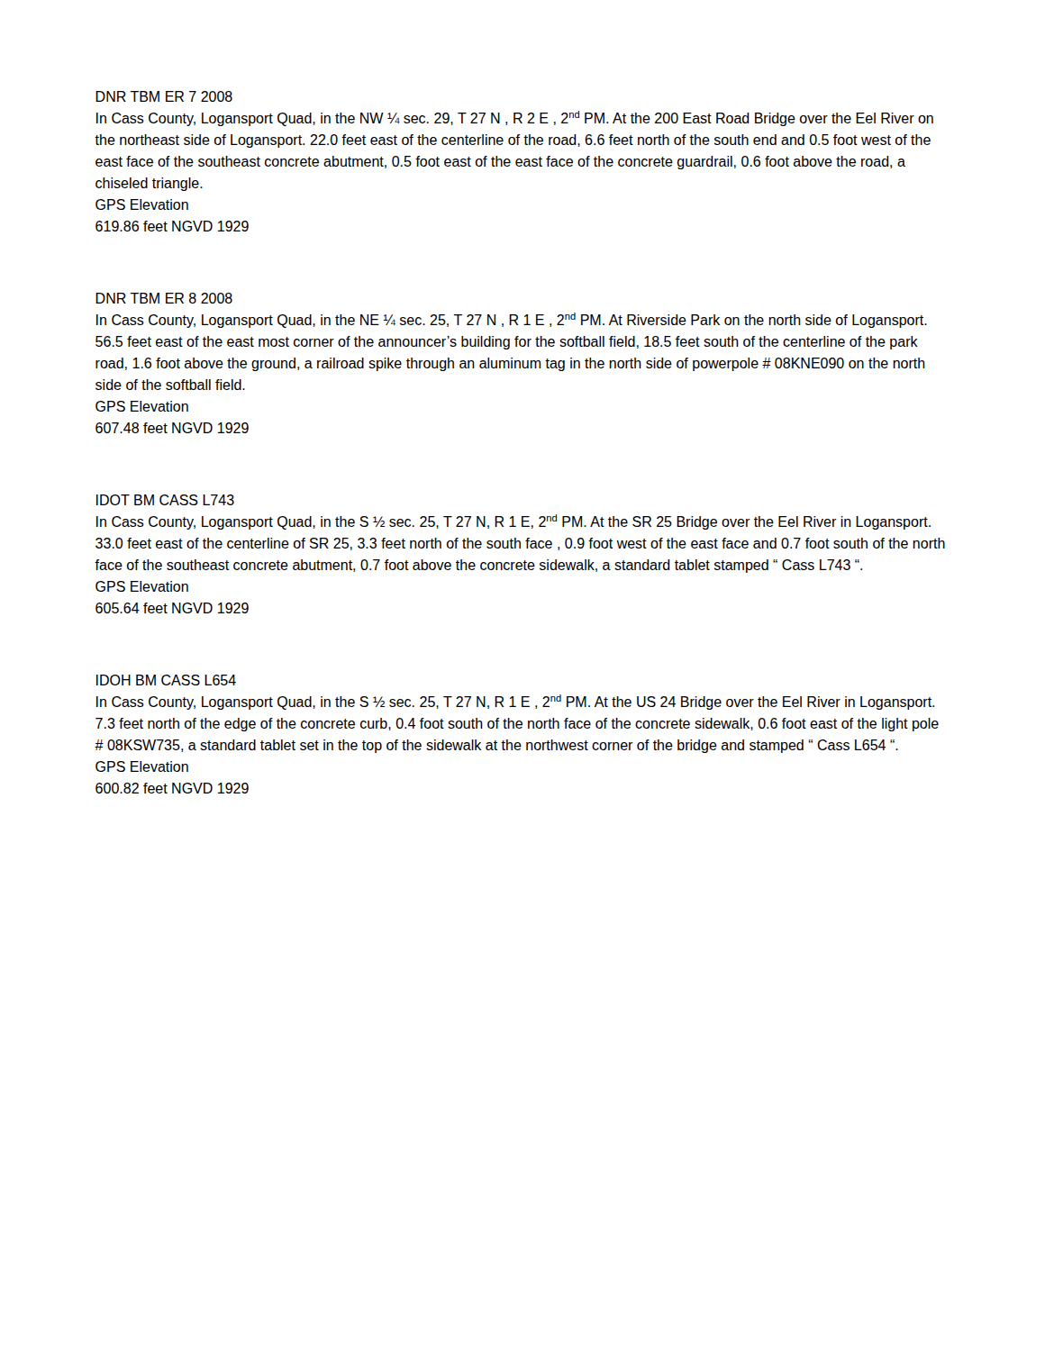DNR TBM ER 7 2008
In Cass County, Logansport Quad, in the NW ¼ sec. 29, T 27 N , R 2 E , 2nd PM. At the 200 East Road Bridge over the Eel River on the northeast side of Logansport. 22.0 feet east of the centerline of the road, 6.6 feet north of the south end and 0.5 foot west of the east face of the southeast concrete abutment, 0.5 foot east of the east face of the concrete guardrail, 0.6 foot above the road, a chiseled triangle.
GPS Elevation
619.86 feet NGVD 1929
DNR TBM ER 8 2008
In Cass County, Logansport Quad, in the NE ¼ sec. 25, T 27 N , R 1 E , 2nd PM. At Riverside Park on the north side of Logansport. 56.5 feet east of the east most corner of the announcer’s building for the softball field, 18.5 feet south of the centerline of the park road, 1.6 foot above the ground, a railroad spike through an aluminum tag in the north side of powerpole # 08KNE090 on the north side of the softball field.
GPS Elevation
607.48 feet NGVD 1929
IDOT BM CASS L743
In Cass County, Logansport Quad, in the S ½ sec. 25, T 27 N, R 1 E, 2nd PM. At the SR 25 Bridge over the Eel River in Logansport. 33.0 feet east of the centerline of SR 25, 3.3 feet north of the south face , 0.9 foot west of the east face and 0.7 foot south of the north face of the southeast concrete abutment, 0.7 foot above the concrete sidewalk, a standard tablet stamped “ Cass L743 “.
GPS Elevation
605.64 feet NGVD 1929
IDOH BM CASS L654
In Cass County, Logansport Quad, in the S ½ sec. 25, T 27 N, R 1 E , 2nd PM. At the US 24 Bridge over the Eel River in Logansport. 7.3 feet north of the edge of the concrete curb, 0.4 foot south of the north face of the concrete sidewalk, 0.6 foot east of the light pole # 08KSW735, a standard tablet set in the top of the sidewalk at the northwest corner of the bridge and stamped “ Cass L654 “.
GPS Elevation
600.82 feet NGVD 1929